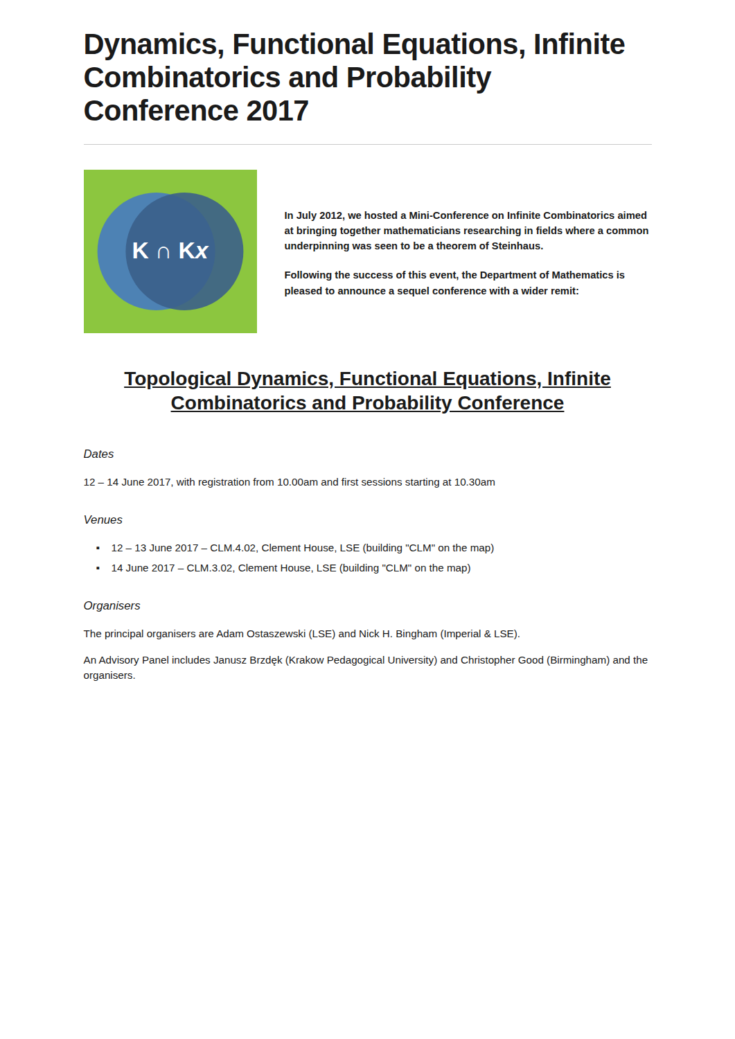Dynamics, Functional Equations, Infinite Combinatorics and Probability Conference 2017
K ∩ Kx
In July 2012, we hosted a Mini-Conference on Infinite Combinatorics aimed at bringing together mathematicians researching in fields where a common underpinning was seen to be a theorem of Steinhaus.
Following the success of this event, the Department of Mathematics is pleased to announce a sequel conference with a wider remit:
Topological Dynamics, Functional Equations, Infinite Combinatorics and Probability Conference
Dates
12 – 14 June 2017, with registration from 10.00am and first sessions starting at 10.30am
Venues
12 – 13 June 2017 – CLM.4.02, Clement House, LSE (building "CLM" on the map)
14 June 2017 – CLM.3.02, Clement House, LSE (building "CLM" on the map)
Organisers
The principal organisers are Adam Ostaszewski (LSE) and Nick H. Bingham (Imperial & LSE).
An Advisory Panel includes Janusz Brzdęk (Krakow Pedagogical University) and Christopher Good (Birmingham) and the organisers.